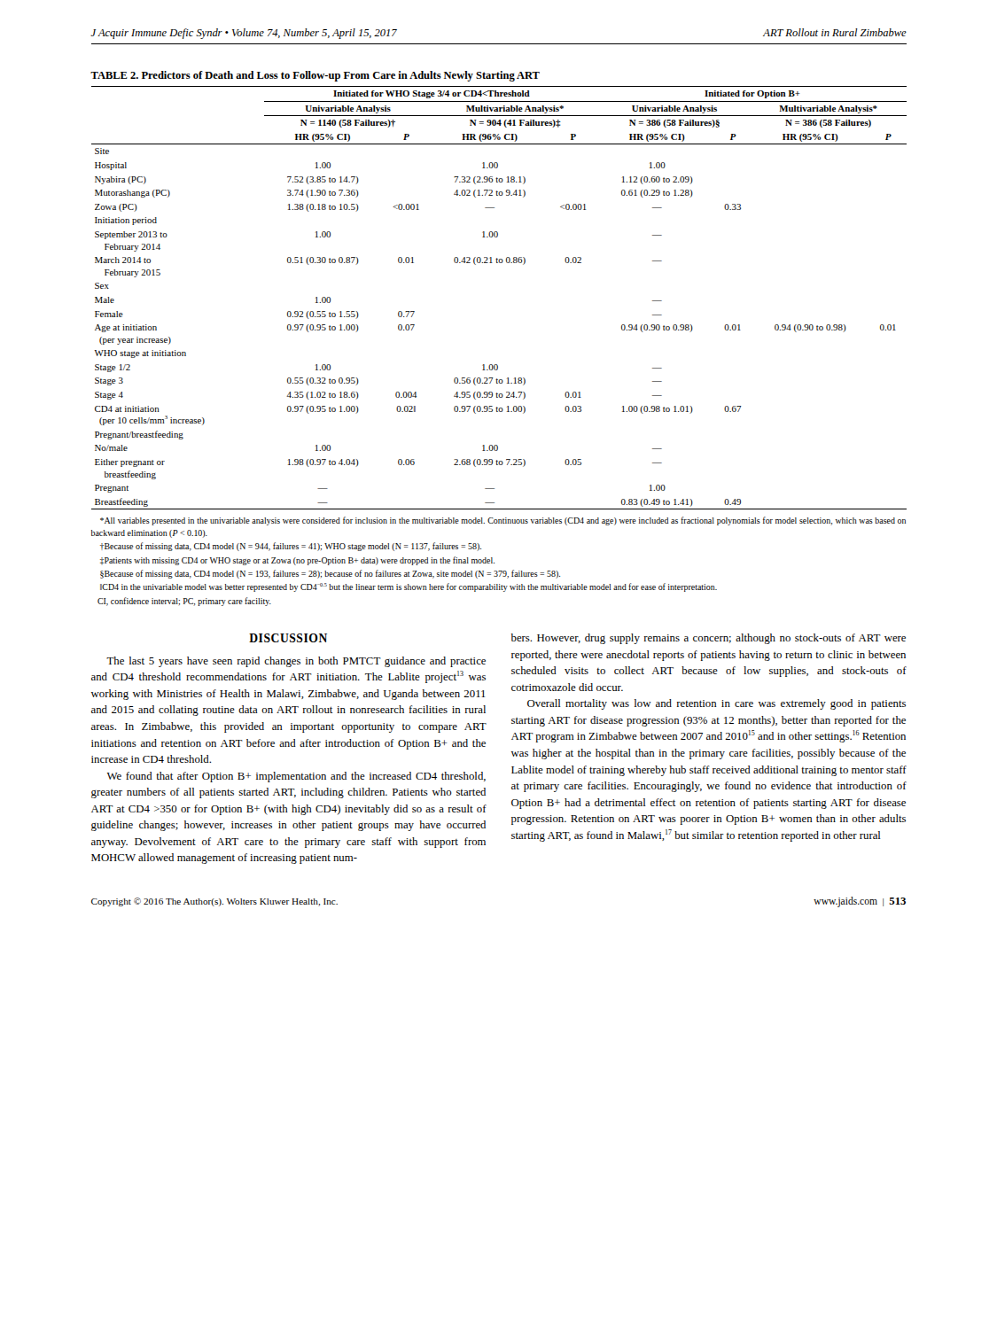J Acquir Immune Defic Syndr • Volume 74, Number 5, April 15, 2017
ART Rollout in Rural Zimbabwe
TABLE 2. Predictors of Death and Loss to Follow-up From Care in Adults Newly Starting ART
| | Initiated for WHO Stage 3/4 or CD4<Threshold | Initiated for Option B+ |
| --- | --- | --- |
| | Univariable Analysis | Multivariable Analysis* | Univariable Analysis | Multivariable Analysis* |
| | N = 1140 (58 Failures)† | N = 904 (41 Failures)‡ | N = 386 (58 Failures)§ | N = 386 (58 Failures) |
| | HR (95% CI) | P | HR (96% CI) | P | HR (95% CI) | P | HR (95% CI) | P |
| Site | | | | | | | | |
| Hospital | 1.00 | | 1.00 | | 1.00 | | | |
| Nyabira (PC) | 7.52 (3.85 to 14.7) | | 7.32 (2.96 to 18.1) | | 1.12 (0.60 to 2.09) | | | |
| Mutorashanga (PC) | 3.74 (1.90 to 7.36) | | 4.02 (1.72 to 9.41) | | 0.61 (0.29 to 1.28) | | | |
| Zowa (PC) | 1.38 (0.18 to 10.5) | <0.001 | — | <0.001 | — | 0.33 | | |
| Initiation period | | | | | | | | |
| September 2013 to February 2014 | 1.00 | | 1.00 | | — | | | |
| March 2014 to February 2015 | 0.51 (0.30 to 0.87) | 0.01 | 0.42 (0.21 to 0.86) | 0.02 | — | | | |
| Sex | | | | | | | | |
| Male | 1.00 | | | | — | | | |
| Female | 0.92 (0.55 to 1.55) | 0.77 | | | — | | | |
| Age at initiation (per year increase) | 0.97 (0.95 to 1.00) | 0.07 | | | 0.94 (0.90 to 0.98) | 0.01 | 0.94 (0.90 to 0.98) | 0.01 |
| WHO stage at initiation | | | | | | | | |
| Stage 1/2 | 1.00 | | 1.00 | | — | | | |
| Stage 3 | 0.55 (0.32 to 0.95) | | 0.56 (0.27 to 1.18) | | — | | | |
| Stage 4 | 4.35 (1.02 to 18.6) | 0.004 | 4.95 (0.99 to 24.7) | 0.01 | — | | | |
| CD4 at initiation (per 10 cells/mm 3 increase) | 0.97 (0.95 to 1.00) | 0.02‖ | 0.97 (0.95 to 1.00) | 0.03 | 1.00 (0.98 to 1.01) | 0.67 | | |
| Pregnant/breastfeeding | | | | | | | | |
| No/male | 1.00 | | 1.00 | | — | | | |
| Either pregnant or breastfeeding | 1.98 (0.97 to 4.04) | 0.06 | 2.68 (0.99 to 7.25) | 0.05 | — | | | |
| Pregnant | — | | — | | 1.00 | | | |
| Breastfeeding | — | | — | | 0.83 (0.49 to 1.41) | 0.49 | | |
*All variables presented in the univariable analysis were considered for inclusion in the multivariable model. Continuous variables (CD4 and age) were included as fractional polynomials for model selection, which was based on backward elimination (P < 0.10).
†Because of missing data, CD4 model (N = 944, failures = 41); WHO stage model (N = 1137, failures = 58).
‡Patients with missing CD4 or WHO stage or at Zowa (no pre-Option B+ data) were dropped in the final model.
§Because of missing data, CD4 model (N = 193, failures = 28); because of no failures at Zowa, site model (N = 379, failures = 58).
‖CD4 in the univariable model was better represented by CD4−0.5 but the linear term is shown here for comparability with the multivariable model and for ease of interpretation.
CI, confidence interval; PC, primary care facility.
DISCUSSION
The last 5 years have seen rapid changes in both PMTCT guidance and practice and CD4 threshold recommendations for ART initiation. The Lablite project13 was working with Ministries of Health in Malawi, Zimbabwe, and Uganda between 2011 and 2015 and collating routine data on ART rollout in nonresearch facilities in rural areas. In Zimbabwe, this provided an important opportunity to compare ART initiations and retention on ART before and after introduction of Option B+ and the increase in CD4 threshold.
We found that after Option B+ implementation and the increased CD4 threshold, greater numbers of all patients started ART, including children. Patients who started ART at CD4 >350 or for Option B+ (with high CD4) inevitably did so as a result of guideline changes; however, increases in other patient groups may have occurred anyway. Devolvement of ART care to the primary care staff with support from MOHCW allowed management of increasing patient num-
bers. However, drug supply remains a concern; although no stock-outs of ART were reported, there were anecdotal reports of patients having to return to clinic in between scheduled visits to collect ART because of low supplies, and stock-outs of cotrimoxazole did occur.
Overall mortality was low and retention in care was extremely good in patients starting ART for disease progression (93% at 12 months), better than reported for the ART program in Zimbabwe between 2007 and 201015 and in other settings.16 Retention was higher at the hospital than in the primary care facilities, possibly because of the Lablite model of training whereby hub staff received additional training to mentor staff at primary care facilities. Encouragingly, we found no evidence that introduction of Option B+ had a detrimental effect on retention of patients starting ART for disease progression. Retention on ART was poorer in Option B+ women than in other adults starting ART, as found in Malawi,17 but similar to retention reported in other rural
Copyright © 2016 The Author(s). Wolters Kluwer Health, Inc.
www.jaids.com | 513